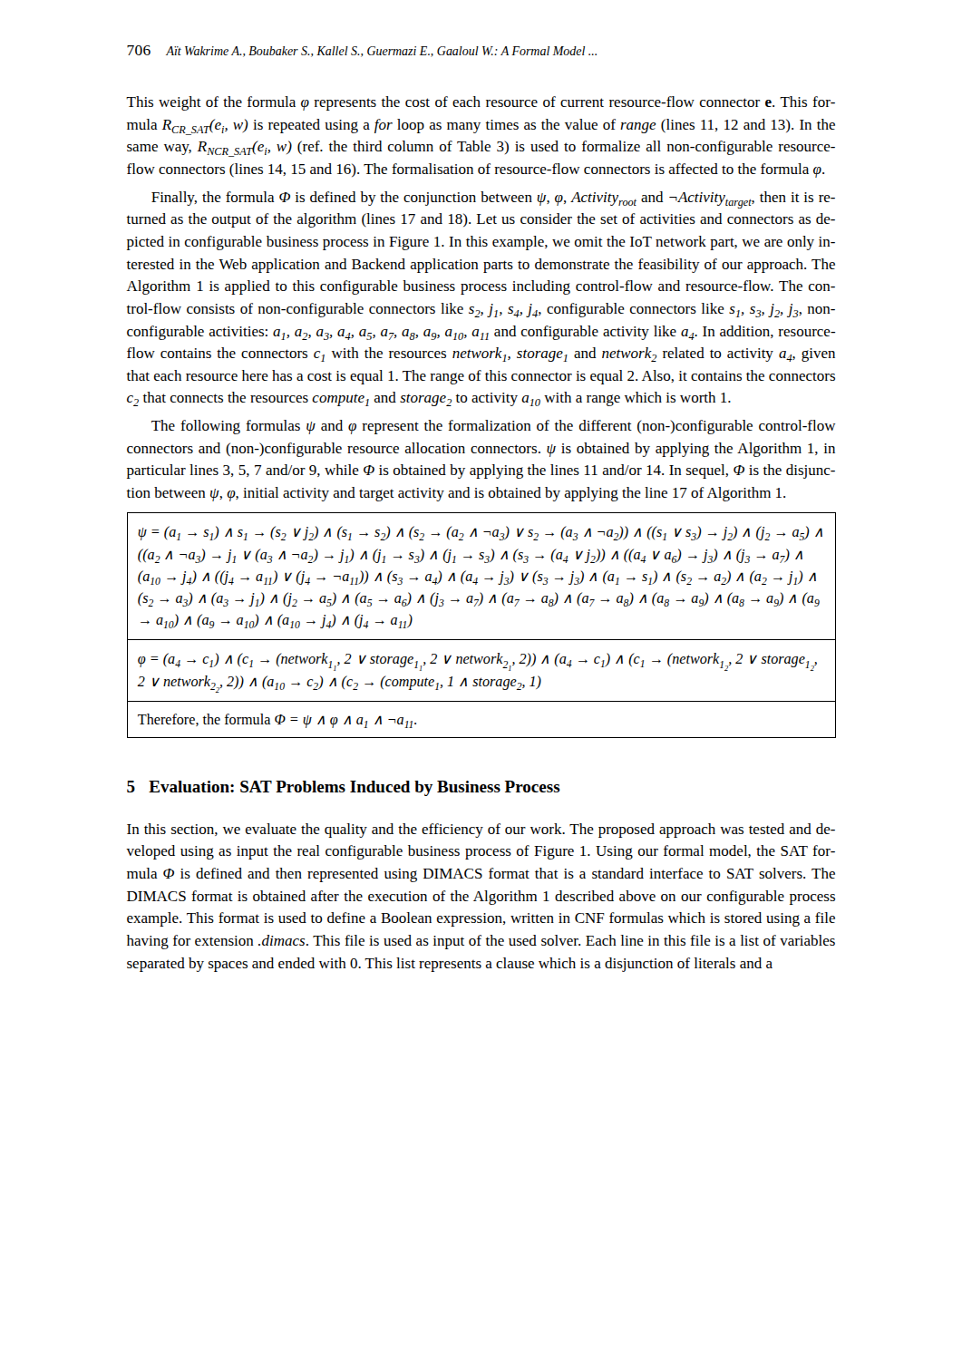706 Aït Wakrime A., Boubaker S., Kallel S., Guermazi E., Gaaloul W.: A Formal Model ...
This weight of the formula φ represents the cost of each resource of current resource-flow connector e. This formula RCR_SAT(ei, w) is repeated using a for loop as many times as the value of range (lines 11, 12 and 13). In the same way, RNCR_SAT(ei, w) (ref. the third column of Table 3) is used to formalize all non-configurable resource-flow connectors (lines 14, 15 and 16). The formalisation of resource-flow connectors is affected to the formula φ.
Finally, the formula Φ is defined by the conjunction between ψ, φ, Activityroot and ¬Activitytarget, then it is returned as the output of the algorithm (lines 17 and 18). Let us consider the set of activities and connectors as depicted in configurable business process in Figure 1. In this example, we omit the IoT network part, we are only interested in the Web application and Backend application parts to demonstrate the feasibility of our approach. The Algorithm 1 is applied to this configurable business process including control-flow and resource-flow. The control-flow consists of non-configurable connectors like s2, j1, s4, j4, configurable connectors like s1, s3, j2, j3, non-configurable activities: a1, a2, a3, a4, a5, a7, a8, a9, a10, a11 and configurable activity like a4. In addition, resource-flow contains the connectors c1 with the resources network1, storage1 and network2 related to activity a4, given that each resource here has a cost is equal 1. The range of this connector is equal 2. Also, it contains the connectors c2 that connects the resources compute1 and storage2 to activity a10 with a range which is worth 1.
The following formulas ψ and φ represent the formalization of the different (non-)configurable control-flow connectors and (non-)configurable resource allocation connectors. ψ is obtained by applying the Algorithm 1, in particular lines 3, 5, 7 and/or 9, while Φ is obtained by applying the lines 11 and/or 14. In sequel, Φ is the disjunction between ψ, φ, initial activity and target activity and is obtained by applying the line 17 of Algorithm 1.
ψ = (a1 → s1) ∧ s1 → (s2 ∨ j2) ∧ (s1 → s2) ∧ (s2 → (a2 ∧ ¬a3) ∨ s2 → (a3 ∧ ¬a2)) ∧ ((s1 ∨ s3) → j2) ∧ (j2 → a5) ∧ ((a2 ∧ ¬a3) → j1 ∨ (a3 ∧ ¬a2) → j1) ∧ (j1 → s3) ∧ (j1 → s3) ∧ (s3 → (a4 ∨ j2)) ∧ ((a4 ∨ a6) → j3) ∧ (j3 → a7) ∧ (a10 → j4) ∧ ((j4 → a11) ∨ (j4 → ¬a11)) ∧ (s3 → a4) ∧ (a4 → j3) ∨ (s3 → j3) ∧ (a1 → s1) ∧ (s2 → a2) ∧ (a2 → j1) ∧ (s2 → a3) ∧ (a3 → j1) ∧ (j2 → a5) ∧ (a5 → a6) ∧ (j3 → a7) ∧ (a7 → a8) ∧ (a7 → a8) ∧ (a8 → a9) ∧ (a8 → a9) ∧ (a9 → a10) ∧ (a9 → a10) ∧ (a10 → j4) ∧ (j4 → a11)
φ = (a4 → c1) ∧ (c1 → (network11, 2 ∨ storage11, 2 ∨ network21, 2)) ∧ (a4 → c1) ∧ (c1 → (network12, 2 ∨ storage12, 2 ∨ network22, 2)) ∧ (a10 → c2) ∧ (c2 → (compute1, 1 ∧ storage2, 1)
Therefore, the formula Φ = ψ ∧ φ ∧ a1 ∧ ¬a11.
5 Evaluation: SAT Problems Induced by Business Process
In this section, we evaluate the quality and the efficiency of our work. The proposed approach was tested and developed using as input the real configurable business process of Figure 1. Using our formal model, the SAT formula Φ is defined and then represented using DIMACS format that is a standard interface to SAT solvers. The DIMACS format is obtained after the execution of the Algorithm 1 described above on our configurable process example. This format is used to define a Boolean expression, written in CNF formulas which is stored using a file having for extension .dimacs. This file is used as input of the used solver. Each line in this file is a list of variables separated by spaces and ended with 0. This list represents a clause which is a disjunction of literals and a